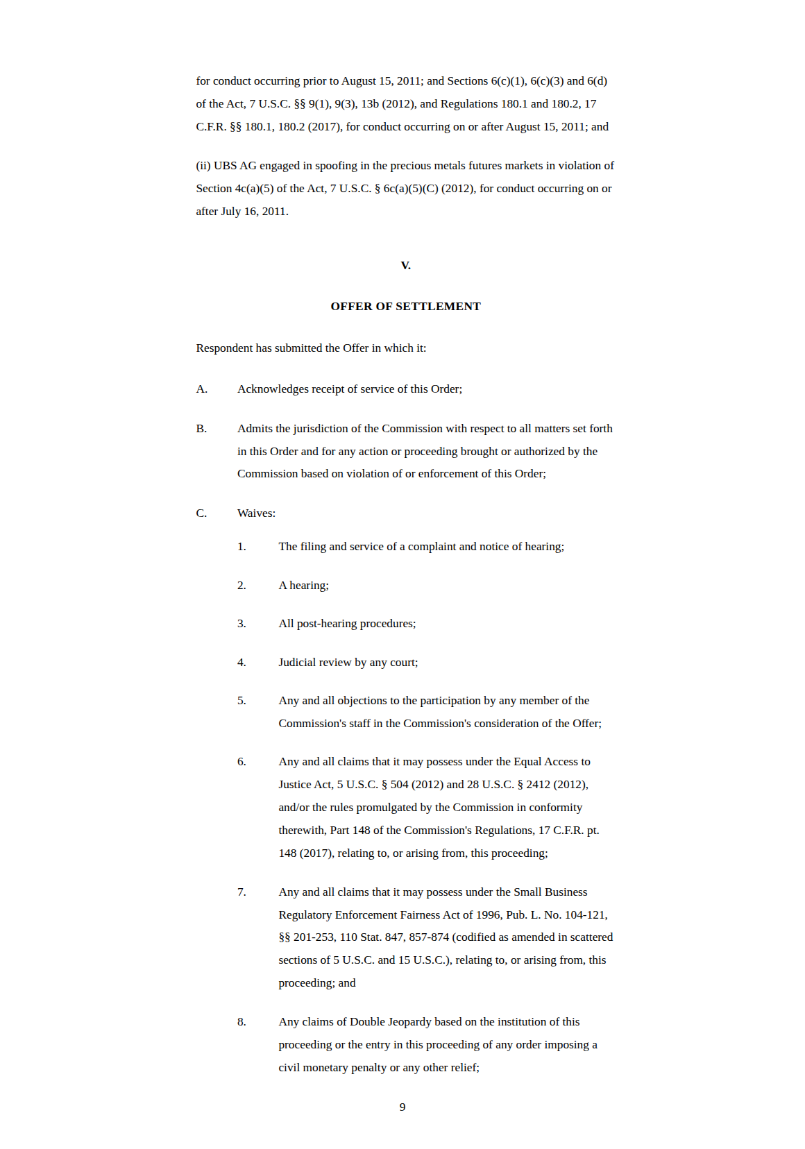for conduct occurring prior to August 15, 2011; and Sections 6(c)(1), 6(c)(3) and 6(d) of the Act, 7 U.S.C. §§ 9(1), 9(3), 13b (2012), and Regulations 180.1 and 180.2, 17 C.F.R. §§ 180.1, 180.2 (2017), for conduct occurring on or after August 15, 2011; and
(ii) UBS AG engaged in spoofing in the precious metals futures markets in violation of Section 4c(a)(5) of the Act, 7 U.S.C. § 6c(a)(5)(C) (2012), for conduct occurring on or after July 16, 2011.
V.
OFFER OF SETTLEMENT
Respondent has submitted the Offer in which it:
A. Acknowledges receipt of service of this Order;
B. Admits the jurisdiction of the Commission with respect to all matters set forth in this Order and for any action or proceeding brought or authorized by the Commission based on violation of or enforcement of this Order;
C. Waives:
1. The filing and service of a complaint and notice of hearing;
2. A hearing;
3. All post-hearing procedures;
4. Judicial review by any court;
5. Any and all objections to the participation by any member of the Commission's staff in the Commission's consideration of the Offer;
6. Any and all claims that it may possess under the Equal Access to Justice Act, 5 U.S.C. § 504 (2012) and 28 U.S.C. § 2412 (2012), and/or the rules promulgated by the Commission in conformity therewith, Part 148 of the Commission's Regulations, 17 C.F.R. pt. 148 (2017), relating to, or arising from, this proceeding;
7. Any and all claims that it may possess under the Small Business Regulatory Enforcement Fairness Act of 1996, Pub. L. No. 104-121, §§ 201-253, 110 Stat. 847, 857-874 (codified as amended in scattered sections of 5 U.S.C. and 15 U.S.C.), relating to, or arising from, this proceeding; and
8. Any claims of Double Jeopardy based on the institution of this proceeding or the entry in this proceeding of any order imposing a civil monetary penalty or any other relief;
9